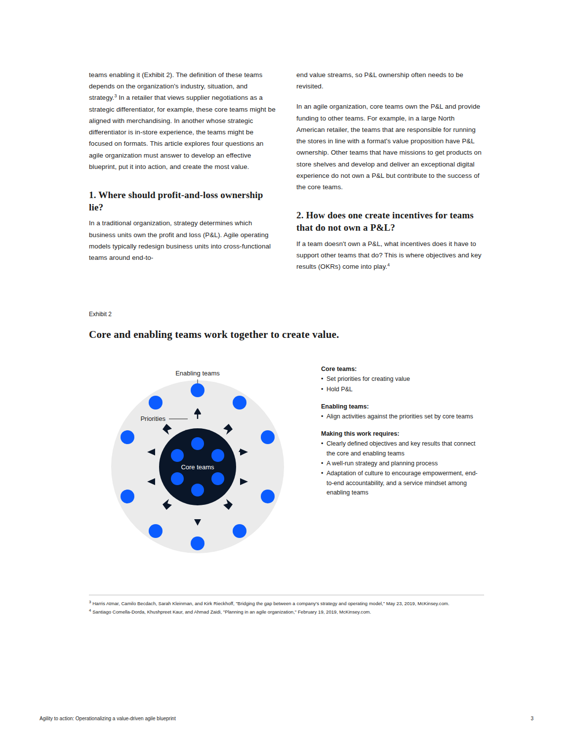teams enabling it (Exhibit 2). The definition of these teams depends on the organization's industry, situation, and strategy.3 In a retailer that views supplier negotiations as a strategic differentiator, for example, these core teams might be aligned with merchandising. In another whose strategic differentiator is in-store experience, the teams might be focused on formats. This article explores four questions an agile organization must answer to develop an effective blueprint, put it into action, and create the most value.
1. Where should profit-and-loss ownership lie?
In a traditional organization, strategy determines which business units own the profit and loss (P&L). Agile operating models typically redesign business units into cross-functional teams around end-to-
end value streams, so P&L ownership often needs to be revisited.
In an agile organization, core teams own the P&L and provide funding to other teams. For example, in a large North American retailer, the teams that are responsible for running the stores in line with a format's value proposition have P&L ownership. Other teams that have missions to get products on store shelves and develop and deliver an exceptional digital experience do not own a P&L but contribute to the success of the core teams.
2. How does one create incentives for teams that do not own a P&L?
If a team doesn't own a P&L, what incentives does it have to support other teams that do? This is where objectives and key results (OKRs) come into play.4
Exhibit 2
Core and enabling teams work together to create value.
Enabling teams Core teams Priorities
Core teams:
Set priorities for creating value
Hold P&L
Enabling teams:
Align activities against the priorities set by core teams
Making this work requires:
Clearly defined objectives and key results that connect the core and enabling teams
A well-run strategy and planning process
Adaptation of culture to encourage empowerment, end-to-end accountability, and a service mindset among enabling teams
3 Harris Atmar, Camilo Becdach, Sarah Kleinman, and Kirk Rieckhoff, "Bridging the gap between a company's strategy and operating model," May 23, 2019, McKinsey.com.
4 Santiago Comella-Dorda, Khushpreet Kaur, and Ahmad Zaidi, "Planning in an agile organization," February 19, 2019, McKinsey.com.
Agility to action: Operationalizing a value-driven agile blueprint
3